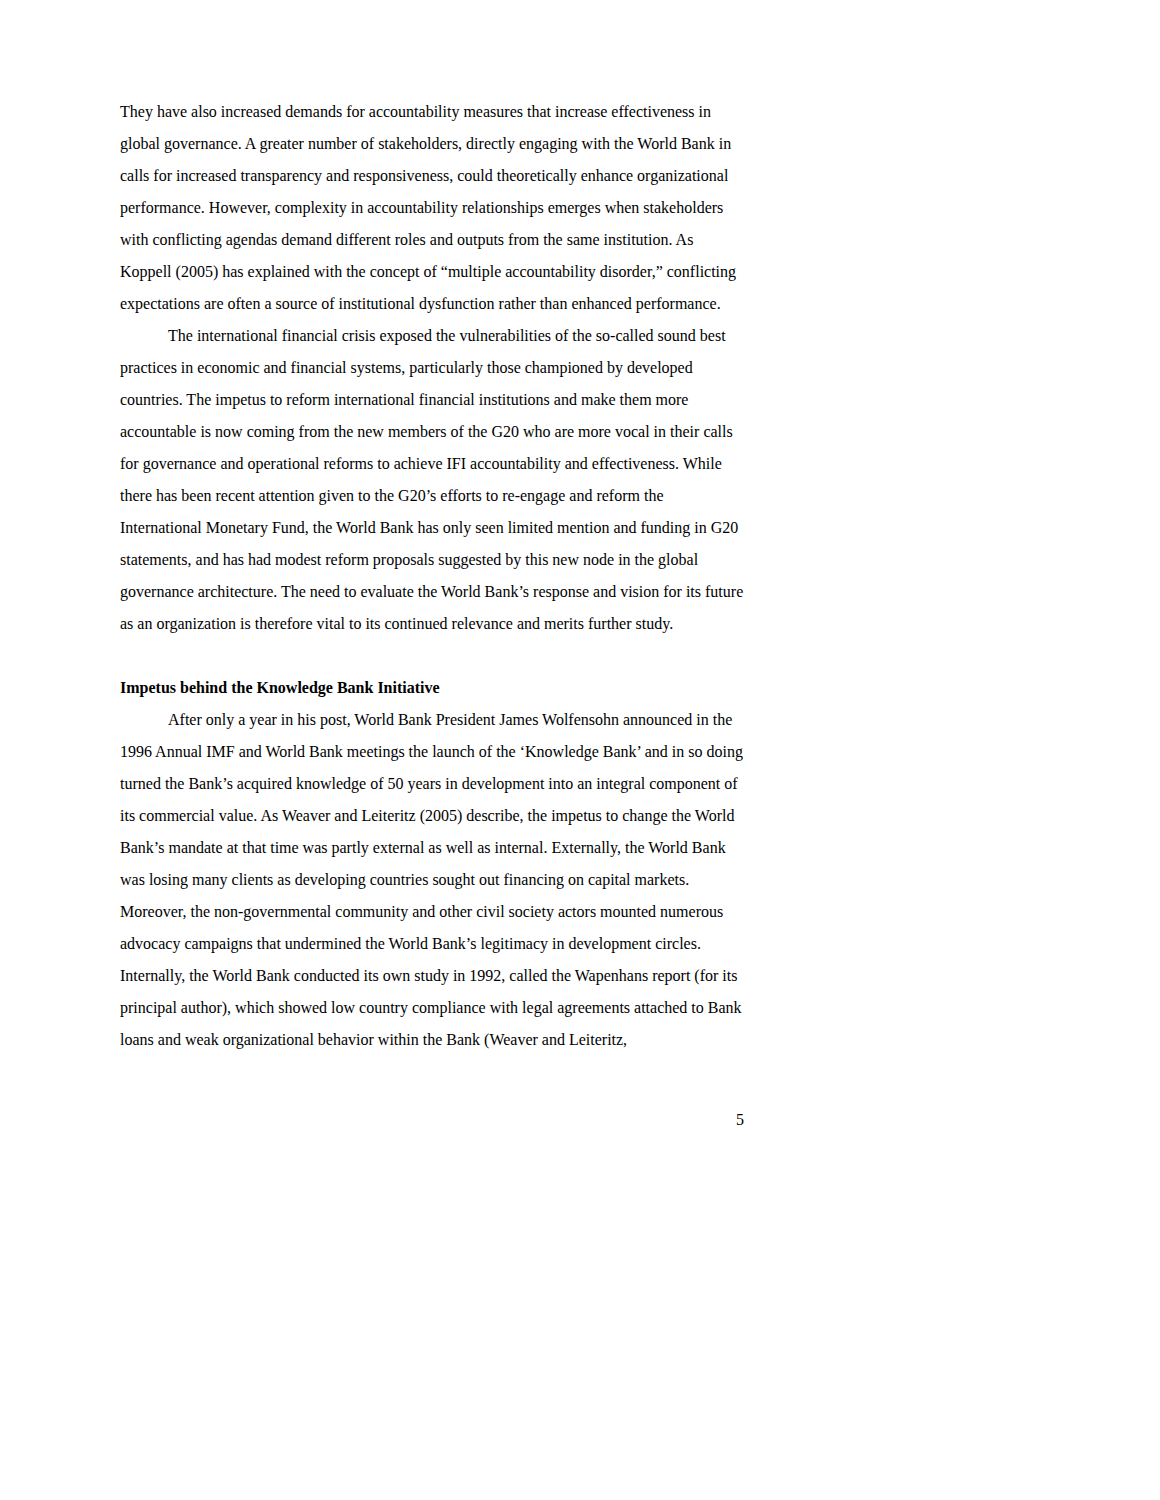They have also increased demands for accountability measures that increase effectiveness in global governance. A greater number of stakeholders, directly engaging with the World Bank in calls for increased transparency and responsiveness, could theoretically enhance organizational performance. However, complexity in accountability relationships emerges when stakeholders with conflicting agendas demand different roles and outputs from the same institution. As Koppell (2005) has explained with the concept of “multiple accountability disorder,” conflicting expectations are often a source of institutional dysfunction rather than enhanced performance.
The international financial crisis exposed the vulnerabilities of the so-called sound best practices in economic and financial systems, particularly those championed by developed countries. The impetus to reform international financial institutions and make them more accountable is now coming from the new members of the G20 who are more vocal in their calls for governance and operational reforms to achieve IFI accountability and effectiveness. While there has been recent attention given to the G20’s efforts to re-engage and reform the International Monetary Fund, the World Bank has only seen limited mention and funding in G20 statements, and has had modest reform proposals suggested by this new node in the global governance architecture. The need to evaluate the World Bank’s response and vision for its future as an organization is therefore vital to its continued relevance and merits further study.
Impetus behind the Knowledge Bank Initiative
After only a year in his post, World Bank President James Wolfensohn announced in the 1996 Annual IMF and World Bank meetings the launch of the ‘Knowledge Bank’ and in so doing turned the Bank’s acquired knowledge of 50 years in development into an integral component of its commercial value. As Weaver and Leiteritz (2005) describe, the impetus to change the World Bank’s mandate at that time was partly external as well as internal. Externally, the World Bank was losing many clients as developing countries sought out financing on capital markets. Moreover, the non-governmental community and other civil society actors mounted numerous advocacy campaigns that undermined the World Bank’s legitimacy in development circles. Internally, the World Bank conducted its own study in 1992, called the Wapenhans report (for its principal author), which showed low country compliance with legal agreements attached to Bank loans and weak organizational behavior within the Bank (Weaver and Leiteritz,
5